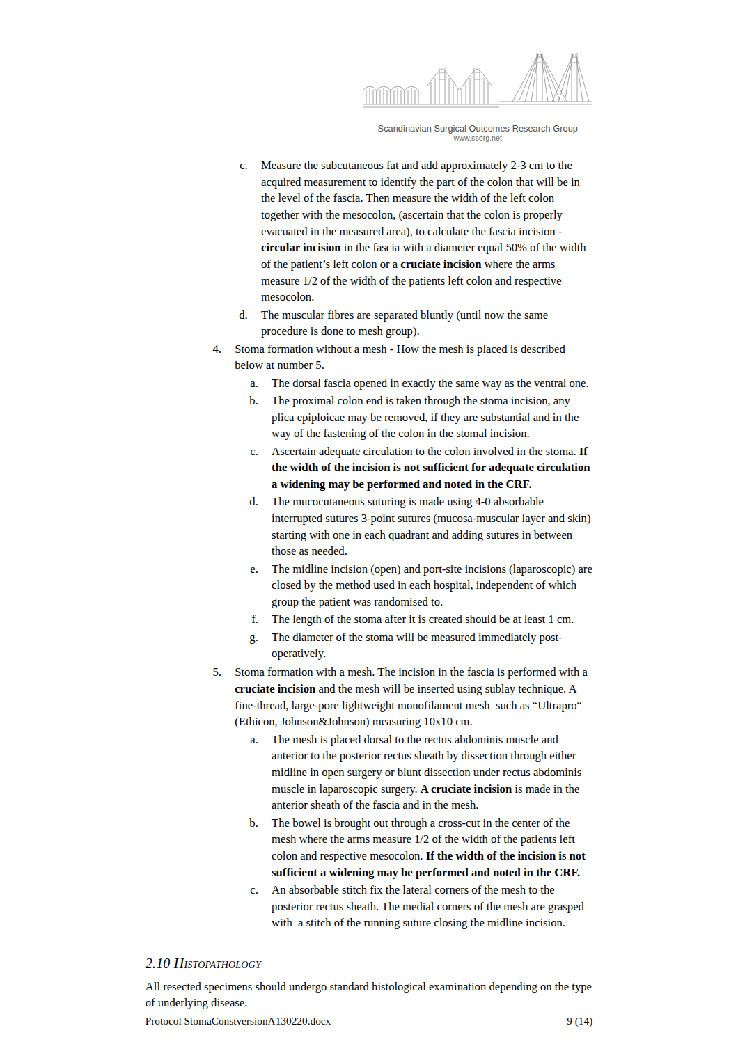Scandinavian Surgical Outcomes Research Group
www.ssorg.net
Measure the subcutaneous fat and add approximately 2-3 cm to the acquired measurement to identify the part of the colon that will be in the level of the fascia. Then measure the width of the left colon together with the mesocolon, (ascertain that the colon is properly evacuated in the measured area), to calculate the fascia incision - circular incision in the fascia with a diameter equal 50% of the width of the patient’s left colon or a cruciate incision where the arms measure 1/2 of the width of the patients left colon and respective mesocolon.
The muscular fibres are separated bluntly (until now the same procedure is done to mesh group).
Stoma formation without a mesh - How the mesh is placed is described below at number 5.
The dorsal fascia opened in exactly the same way as the ventral one.
The proximal colon end is taken through the stoma incision, any plica epiploicae may be removed, if they are substantial and in the way of the fastening of the colon in the stomal incision.
Ascertain adequate circulation to the colon involved in the stoma. If the width of the incision is not sufficient for adequate circulation a widening may be performed and noted in the CRF.
The mucocutaneous suturing is made using 4-0 absorbable interrupted sutures 3-point sutures (mucosa-muscular layer and skin) starting with one in each quadrant and adding sutures in between those as needed.
The midline incision (open) and port-site incisions (laparoscopic) are closed by the method used in each hospital, independent of which group the patient was randomised to.
The length of the stoma after it is created should be at least 1 cm.
The diameter of the stoma will be measured immediately post-operatively.
Stoma formation with a mesh. The incision in the fascia is performed with a cruciate incision and the mesh will be inserted using sublay technique. A fine-thread, large-pore lightweight monofilament mesh such as “Ultrapro“ (Ethicon, Johnson&Johnson) measuring 10x10 cm.
The mesh is placed dorsal to the rectus abdominis muscle and anterior to the posterior rectus sheath by dissection through either midline in open surgery or blunt dissection under rectus abdominis muscle in laparoscopic surgery. A cruciate incision is made in the anterior sheath of the fascia and in the mesh.
The bowel is brought out through a cross-cut in the center of the mesh where the arms measure 1/2 of the width of the patients left colon and respective mesocolon. If the width of the incision is not sufficient a widening may be performed and noted in the CRF.
An absorbable stitch fix the lateral corners of the mesh to the posterior rectus sheath. The medial corners of the mesh are grasped with a stitch of the running suture closing the midline incision.
2.10 Histopathology
All resected specimens should undergo standard histological examination depending on the type of underlying disease.
Protocol StomaConstversionA130220.docx 9 (14)